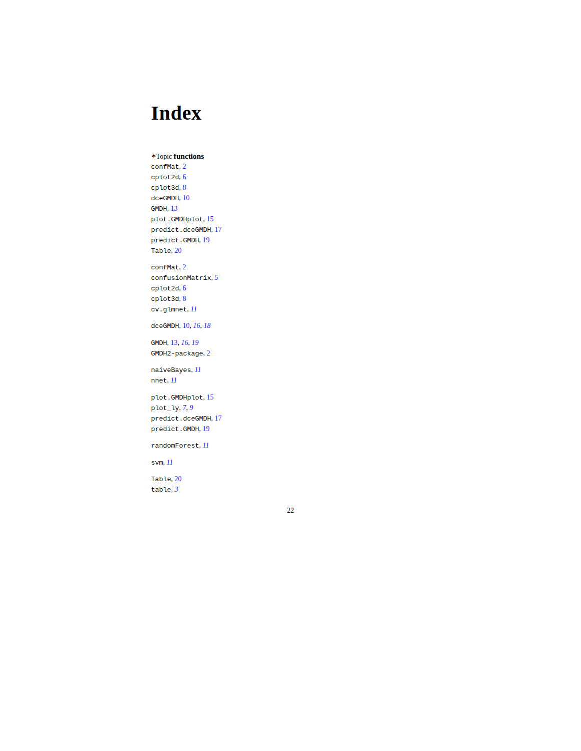Index
∗Topic functions
confMat, 2
cplot2d, 6
cplot3d, 8
dceGMDH, 10
GMDH, 13
plot.GMDHplot, 15
predict.dceGMDH, 17
predict.GMDH, 19
Table, 20
confMat, 2
confusionMatrix, 5
cplot2d, 6
cplot3d, 8
cv.glmnet, 11
dceGMDH, 10, 16, 18
GMDH, 13, 16, 19
GMDH2-package, 2
naiveBayes, 11
nnet, 11
plot.GMDHplot, 15
plot_ly, 7, 9
predict.dceGMDH, 17
predict.GMDH, 19
randomForest, 11
svm, 11
Table, 20
table, 3
22